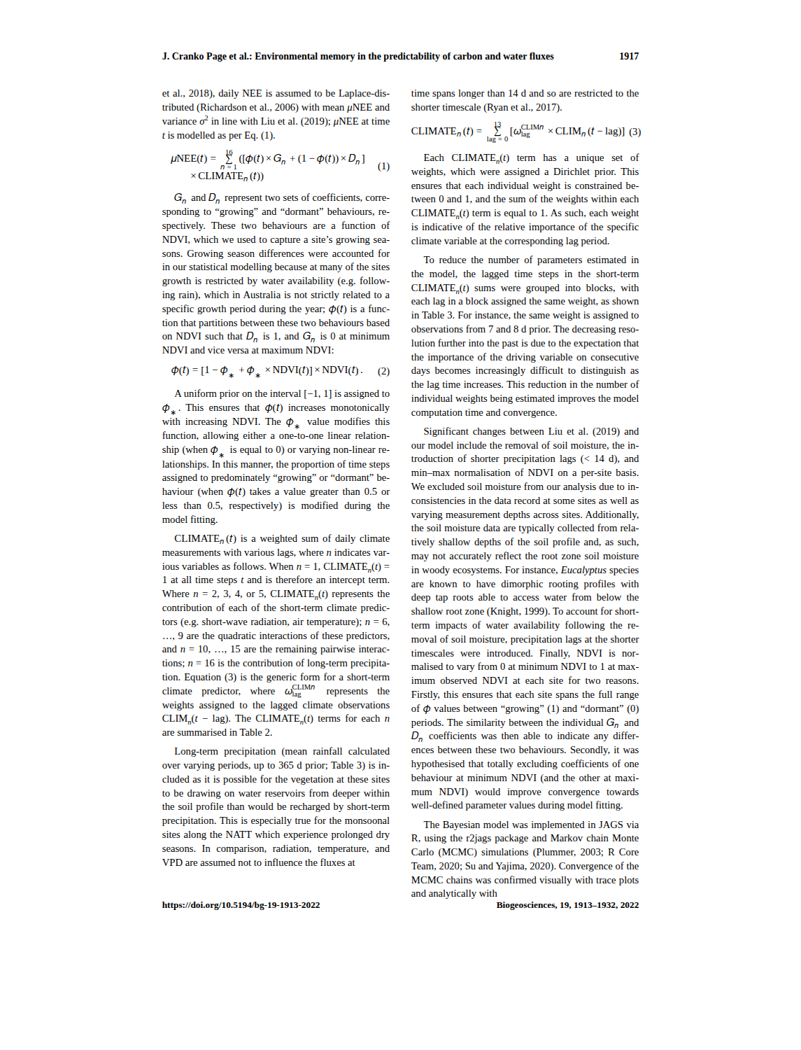J. Cranko Page et al.: Environmental memory in the predictability of carbon and water fluxes 1917
et al., 2018), daily NEE is assumed to be Laplace-distributed (Richardson et al., 2006) with mean μ NEE and variance σ2 in line with Liu et al. (2019); μ NEE at time t is modelled as per Eq. (1).
μNEE(t)= ∑ n=1 16 ( [ ϕ(t)×Gn + (1−ϕ(t)) ×Dn ] × CLIMATEn (t) )
(1)
Gn and Dn represent two sets of coefficients, corresponding to “growing” and “dormant” behaviours, respectively. These two behaviours are a function of NDVI, which we used to capture a site’s growing seasons. Growing season differences were accounted for in our statistical modelling because at many of the sites growth is restricted by water availability (e.g. following rain), which in Australia is not strictly related to a specific growth period during the year; ϕ(t) is a function that partitions between these two behaviours based on NDVI such that Dn is 1, and Gn is 0 at minimum NDVI and vice versa at maximum NDVI:
ϕ(t)= [ 1−ϕ∗ + ϕ∗×NDVI(t) ] ×NDVI(t).
(2)
A uniform prior on the interval [−1, 1] is assigned to ϕ∗. This ensures that ϕ(t) increases monotonically with increasing NDVI. The ϕ∗ value modifies this function, allowing either a one-to-one linear relationship (when ϕ∗ is equal to 0) or varying non-linear relationships. In this manner, the proportion of time steps assigned to predominately “growing” or “dormant” behaviour (when ϕ(t) takes a value greater than 0.5 or less than 0.5, respectively) is modified during the model fitting.
CLIMATEn(t) is a weighted sum of daily climate measurements with various lags, where n indicates various variables as follows. When n = 1, CLIMATEn(t) = 1 at all time steps t and is therefore an intercept term. Where n = 2, 3, 4, or 5, CLIMATEn(t) represents the contribution of each of the short-term climate predictors (e.g. short-wave radiation, air temperature); n = 6, …, 9 are the quadratic interactions of these predictors, and n = 10, …, 15 are the remaining pairwise interactions; n = 16 is the contribution of long-term precipitation. Equation (3) is the generic form for a short-term climate predictor, where ωlagCLIMn represents the weights assigned to the lagged climate observations CLIMn(t − lag). The CLIMATEn(t) terms for each n are summarised in Table 2.
Long-term precipitation (mean rainfall calculated over varying periods, up to 365 d prior; Table 3) is included as it is possible for the vegetation at these sites to be drawing on water reservoirs from deeper within the soil profile than would be recharged by short-term precipitation. This is especially true for the monsoonal sites along the NATT which experience prolonged dry seasons. In comparison, radiation, temperature, and VPD are assumed not to influence the fluxes at
time spans longer than 14 d and so are restricted to the shorter timescale (Ryan et al., 2017).
CLIMATEn(t)= ∑ lag=0 13 [ ωlagCLIMn × CLIMn (t−lag) ]
(3)
Each CLIMATEn(t) term has a unique set of weights, which were assigned a Dirichlet prior. This ensures that each individual weight is constrained between 0 and 1, and the sum of the weights within each CLIMATEn(t) term is equal to 1. As such, each weight is indicative of the relative importance of the specific climate variable at the corresponding lag period.
To reduce the number of parameters estimated in the model, the lagged time steps in the short-term CLIMATEn(t) sums were grouped into blocks, with each lag in a block assigned the same weight, as shown in Table 3. For instance, the same weight is assigned to observations from 7 and 8 d prior. The decreasing resolution further into the past is due to the expectation that the importance of the driving variable on consecutive days becomes increasingly difficult to distinguish as the lag time increases. This reduction in the number of individual weights being estimated improves the model computation time and convergence.
Significant changes between Liu et al. (2019) and our model include the removal of soil moisture, the introduction of shorter precipitation lags (< 14 d), and min–max normalisation of NDVI on a per-site basis. We excluded soil moisture from our analysis due to inconsistencies in the data record at some sites as well as varying measurement depths across sites. Additionally, the soil moisture data are typically collected from relatively shallow depths of the soil profile and, as such, may not accurately reflect the root zone soil moisture in woody ecosystems. For instance, Eucalyptus species are known to have dimorphic rooting profiles with deep tap roots able to access water from below the shallow root zone (Knight, 1999). To account for short-term impacts of water availability following the removal of soil moisture, precipitation lags at the shorter timescales were introduced. Finally, NDVI is normalised to vary from 0 at minimum NDVI to 1 at maximum observed NDVI at each site for two reasons. Firstly, this ensures that each site spans the full range of ϕ values between “growing” (1) and “dormant” (0) periods. The similarity between the individual Gn and Dn coefficients was then able to indicate any differences between these two behaviours. Secondly, it was hypothesised that totally excluding coefficients of one behaviour at minimum NDVI (and the other at maximum NDVI) would improve convergence towards well-defined parameter values during model fitting.
The Bayesian model was implemented in JAGS via R, using the r2jags package and Markov chain Monte Carlo (MCMC) simulations (Plummer, 2003; R Core Team, 2020; Su and Yajima, 2020). Convergence of the MCMC chains was confirmed visually with trace plots and analytically with
https://doi.org/10.5194/bg-19-1913-2022 Biogeosciences, 19, 1913–1932, 2022